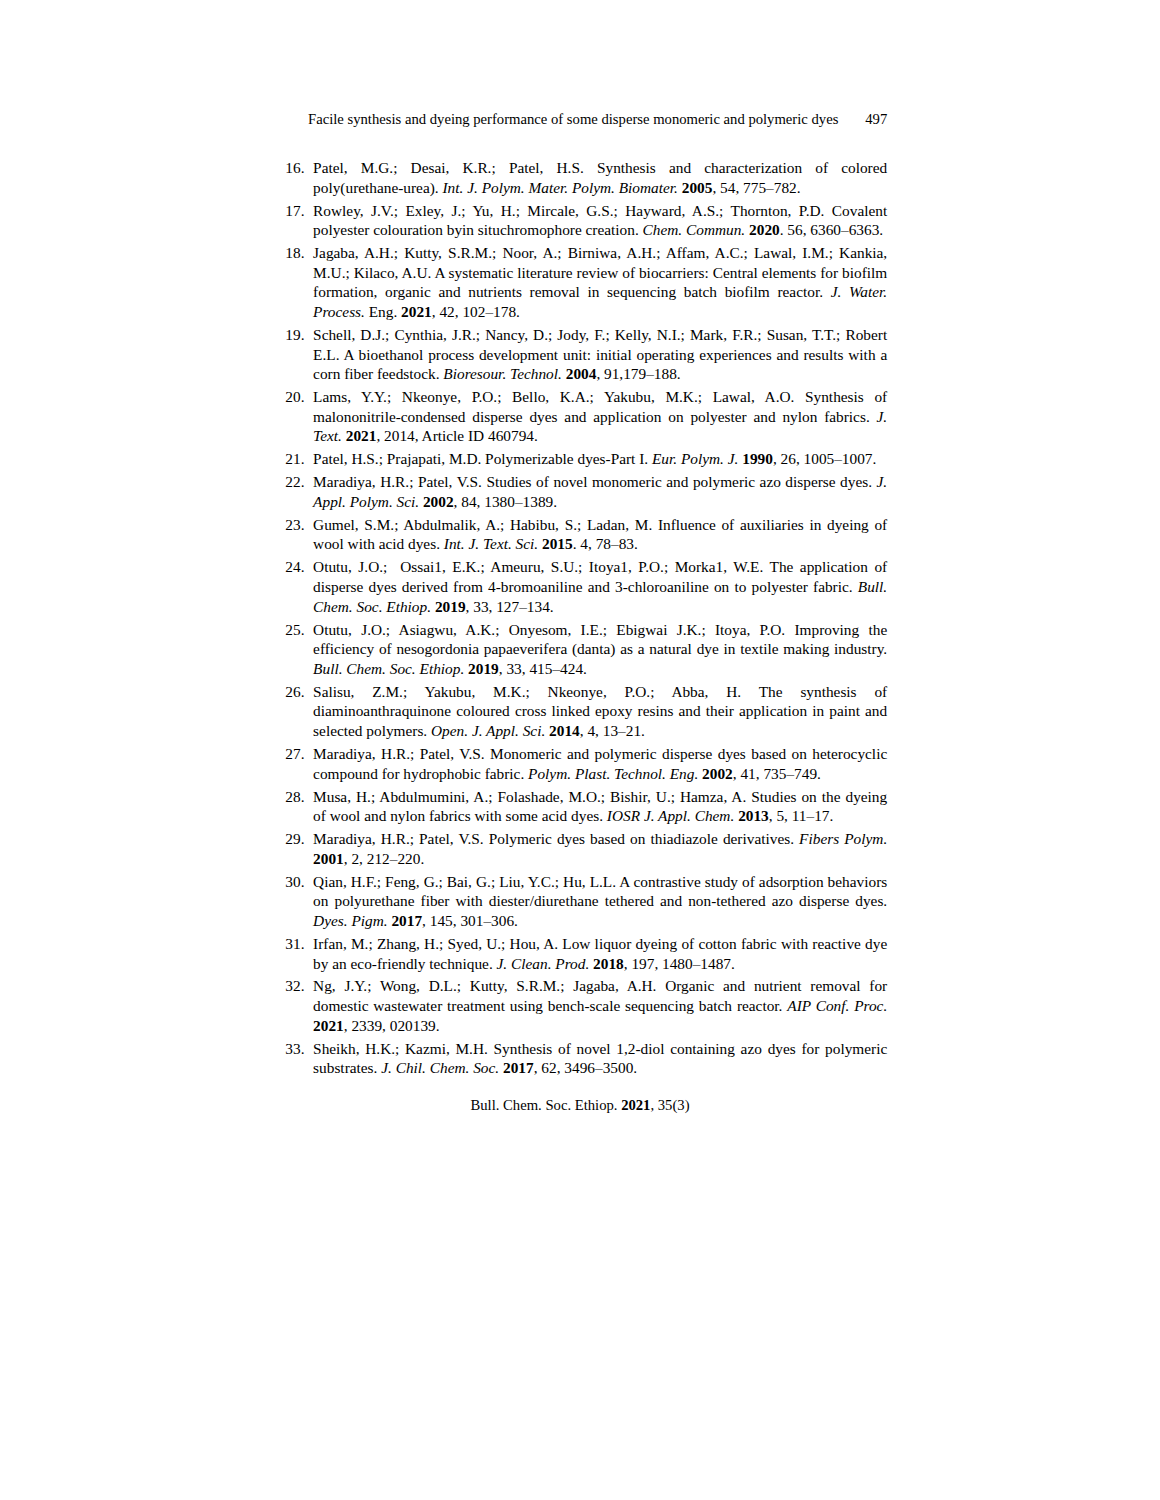Facile synthesis and dyeing performance of some disperse monomeric and polymeric dyes497
16. Patel, M.G.; Desai, K.R.; Patel, H.S. Synthesis and characterization of colored poly(urethane-urea). Int. J. Polym. Mater. Polym. Biomater. 2005, 54, 775–782.
17. Rowley, J.V.; Exley, J.; Yu, H.; Mircale, G.S.; Hayward, A.S.; Thornton, P.D. Covalent polyester colouration byin situchromophore creation. Chem. Commun. 2020. 56, 6360–6363.
18. Jagaba, A.H.; Kutty, S.R.M.; Noor, A.; Birniwa, A.H.; Affam, A.C.; Lawal, I.M.; Kankia, M.U.; Kilaco, A.U. A systematic literature review of biocarriers: Central elements for biofilm formation, organic and nutrients removal in sequencing batch biofilm reactor. J. Water. Process. Eng. 2021, 42, 102–178.
19. Schell, D.J.; Cynthia, J.R.; Nancy, D.; Jody, F.; Kelly, N.I.; Mark, F.R.; Susan, T.T.; Robert E.L. A bioethanol process development unit: initial operating experiences and results with a corn fiber feedstock. Bioresour. Technol. 2004, 91,179–188.
20. Lams, Y.Y.; Nkeonye, P.O.; Bello, K.A.; Yakubu, M.K.; Lawal, A.O. Synthesis of malononitrile-condensed disperse dyes and application on polyester and nylon fabrics. J. Text. 2021, 2014, Article ID 460794.
21. Patel, H.S.; Prajapati, M.D. Polymerizable dyes-Part I. Eur. Polym. J. 1990, 26, 1005–1007.
22. Maradiya, H.R.; Patel, V.S. Studies of novel monomeric and polymeric azo disperse dyes. J. Appl. Polym. Sci. 2002, 84, 1380–1389.
23. Gumel, S.M.; Abdulmalik, A.; Habibu, S.; Ladan, M. Influence of auxiliaries in dyeing of wool with acid dyes. Int. J. Text. Sci. 2015. 4, 78–83.
24. Otutu, J.O.; Ossai1, E.K.; Ameuru, S.U.; Itoya1, P.O.; Morka1, W.E. The application of disperse dyes derived from 4-bromoaniline and 3-chloroaniline on to polyester fabric. Bull. Chem. Soc. Ethiop. 2019, 33, 127–134.
25. Otutu, J.O.; Asiagwu, A.K.; Onyesom, I.E.; Ebigwai J.K.; Itoya, P.O. Improving the efficiency of nesogordonia papaeverifera (danta) as a natural dye in textile making industry. Bull. Chem. Soc. Ethiop. 2019, 33, 415–424.
26. Salisu, Z.M.; Yakubu, M.K.; Nkeonye, P.O.; Abba, H. The synthesis of diaminoanthraquinone coloured cross linked epoxy resins and their application in paint and selected polymers. Open. J. Appl. Sci. 2014, 4, 13–21.
27. Maradiya, H.R.; Patel, V.S. Monomeric and polymeric disperse dyes based on heterocyclic compound for hydrophobic fabric. Polym. Plast. Technol. Eng. 2002, 41, 735–749.
28. Musa, H.; Abdulmumini, A.; Folashade, M.O.; Bishir, U.; Hamza, A. Studies on the dyeing of wool and nylon fabrics with some acid dyes. IOSR J. Appl. Chem. 2013, 5, 11–17.
29. Maradiya, H.R.; Patel, V.S. Polymeric dyes based on thiadiazole derivatives. Fibers Polym. 2001, 2, 212–220.
30. Qian, H.F.; Feng, G.; Bai, G.; Liu, Y.C.; Hu, L.L. A contrastive study of adsorption behaviors on polyurethane fiber with diester/diurethane tethered and non-tethered azo disperse dyes. Dyes. Pigm. 2017, 145, 301–306.
31. Irfan, M.; Zhang, H.; Syed, U.; Hou, A. Low liquor dyeing of cotton fabric with reactive dye by an eco-friendly technique. J. Clean. Prod. 2018, 197, 1480–1487.
32. Ng, J.Y.; Wong, D.L.; Kutty, S.R.M.; Jagaba, A.H. Organic and nutrient removal for domestic wastewater treatment using bench-scale sequencing batch reactor. AIP Conf. Proc. 2021, 2339, 020139.
33. Sheikh, H.K.; Kazmi, M.H. Synthesis of novel 1,2-diol containing azo dyes for polymeric substrates. J. Chil. Chem. Soc. 2017, 62, 3496–3500.
Bull. Chem. Soc. Ethiop. 2021, 35(3)